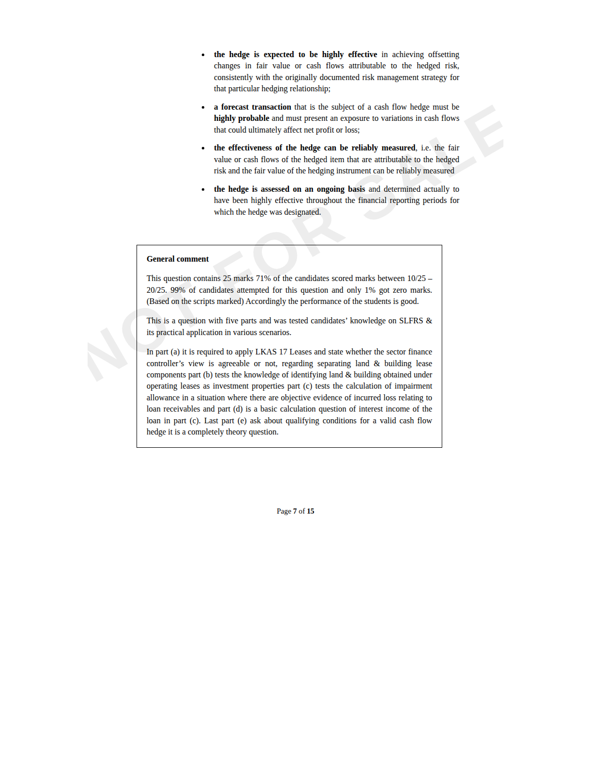NOT FOR SALE
the hedge is expected to be highly effective in achieving offsetting changes in fair value or cash flows attributable to the hedged risk, consistently with the originally documented risk management strategy for that particular hedging relationship;
a forecast transaction that is the subject of a cash flow hedge must be highly probable and must present an exposure to variations in cash flows that could ultimately affect net profit or loss;
the effectiveness of the hedge can be reliably measured, i.e. the fair value or cash flows of the hedged item that are attributable to the hedged risk and the fair value of the hedging instrument can be reliably measured
the hedge is assessed on an ongoing basis and determined actually to have been highly effective throughout the financial reporting periods for which the hedge was designated.
General comment
This question contains 25 marks 71% of the candidates scored marks between 10/25 – 20/25. 99% of candidates attempted for this question and only 1% got zero marks. (Based on the scripts marked) Accordingly the performance of the students is good.
This is a question with five parts and was tested candidates’ knowledge on SLFRS & its practical application in various scenarios.
In part (a) it is required to apply LKAS 17 Leases and state whether the sector finance controller’s view is agreeable or not, regarding separating land & building lease components part (b) tests the knowledge of identifying land & building obtained under operating leases as investment properties part (c) tests the calculation of impairment allowance in a situation where there are objective evidence of incurred loss relating to loan receivables and part (d) is a basic calculation question of interest income of the loan in part (c). Last part (e) ask about qualifying conditions for a valid cash flow hedge it is a completely theory question.
Page 7 of 15